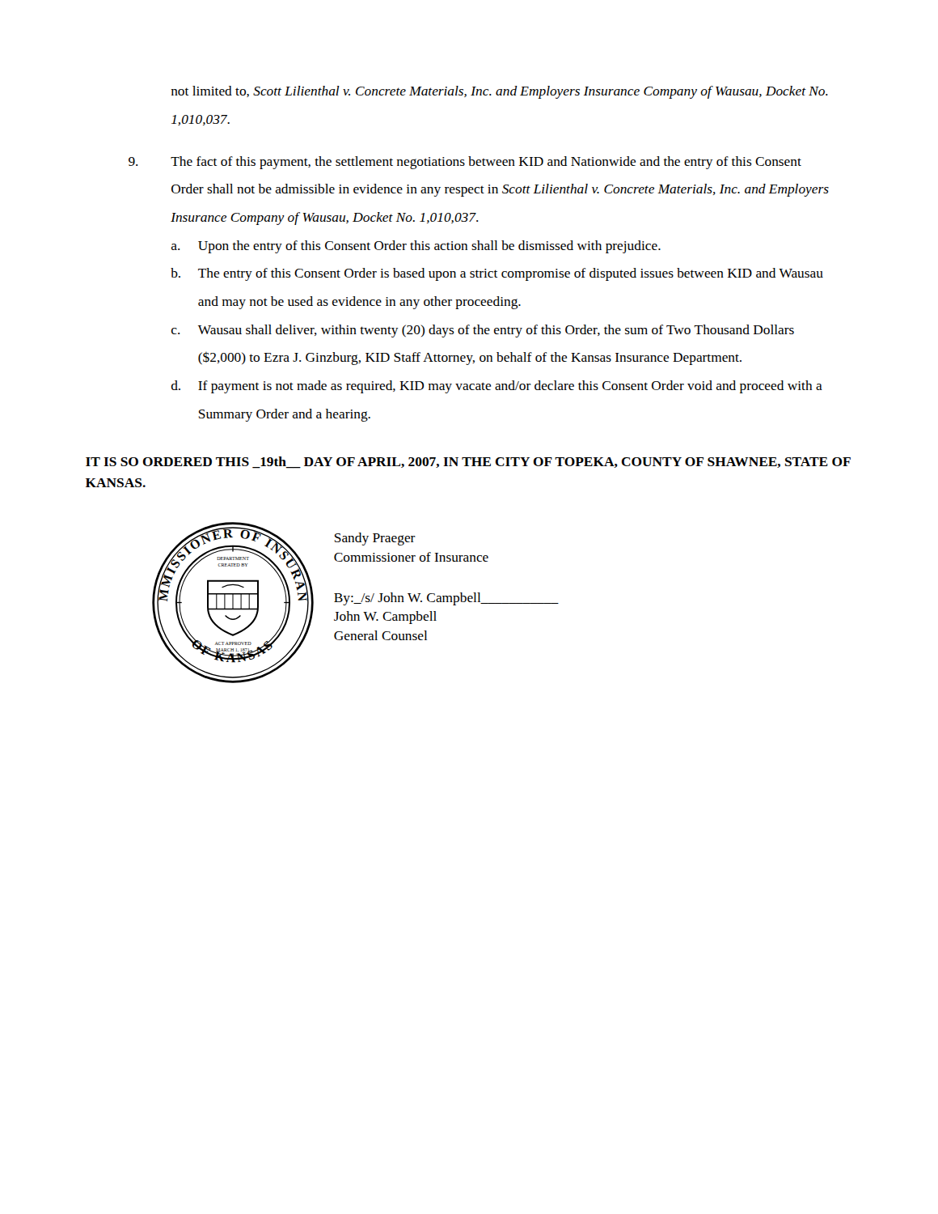not limited to, Scott Lilienthal v. Concrete Materials, Inc. and Employers Insurance Company of Wausau, Docket No. 1,010,037.
9.
The fact of this payment, the settlement negotiations between KID and Nationwide and the entry of this Consent Order shall not be admissible in evidence in any respect in Scott Lilienthal v. Concrete Materials, Inc. and Employers Insurance Company of Wausau, Docket No. 1,010,037.
a. Upon the entry of this Consent Order this action shall be dismissed with prejudice.
b. The entry of this Consent Order is based upon a strict compromise of disputed issues between KID and Wausau and may not be used as evidence in any other proceeding.
c. Wausau shall deliver, within twenty (20) days of the entry of this Order, the sum of Two Thousand Dollars ($2,000) to Ezra J. Ginzburg, KID Staff Attorney, on behalf of the Kansas Insurance Department.
d. If payment is not made as required, KID may vacate and/or declare this Consent Order void and proceed with a Summary Order and a hearing.
IT IS SO ORDERED THIS _19th__ DAY OF APRIL, 2007, IN THE CITY OF TOPEKA, COUNTY OF SHAWNEE, STATE OF KANSAS.
Sandy Praeger
Commissioner of Insurance
By:_/s/ John W. Campbell___________
John W. Campbell
General Counsel